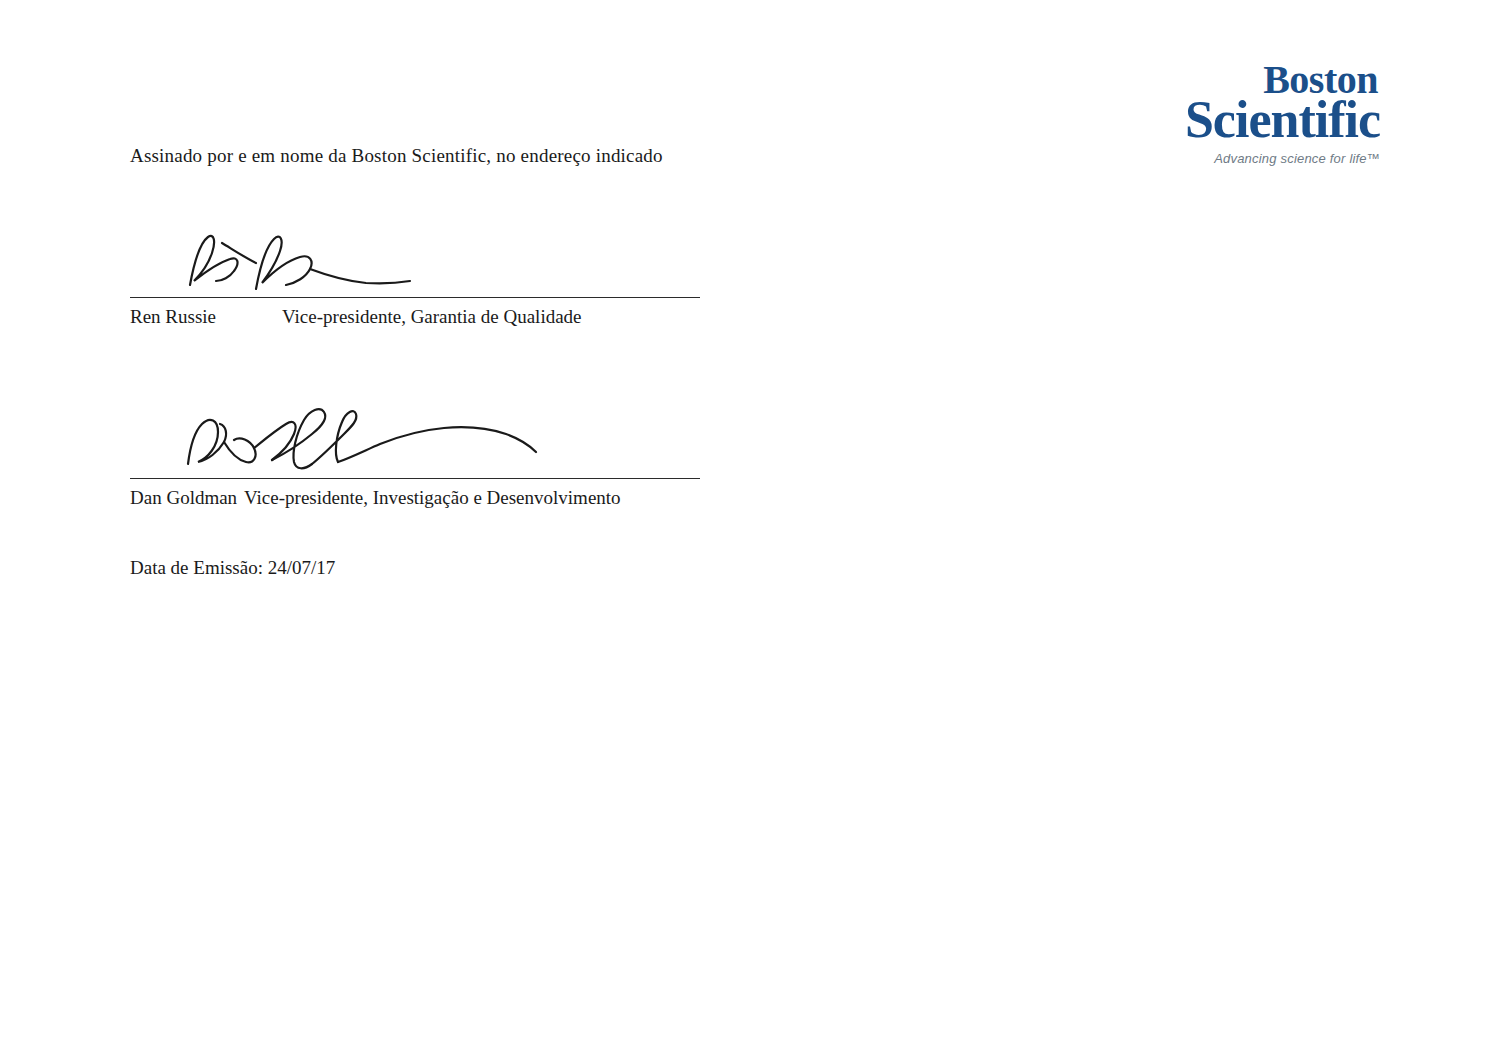Boston Scientific Advancing science for life™
Assinado por e em nome da Boston Scientific, no endereço indicado
Ren Russie Vice-presidente, Garantia de Qualidade
Dan Goldman Vice-presidente, Investigação e Desenvolvimento
Data de Emissão: 24/07/17